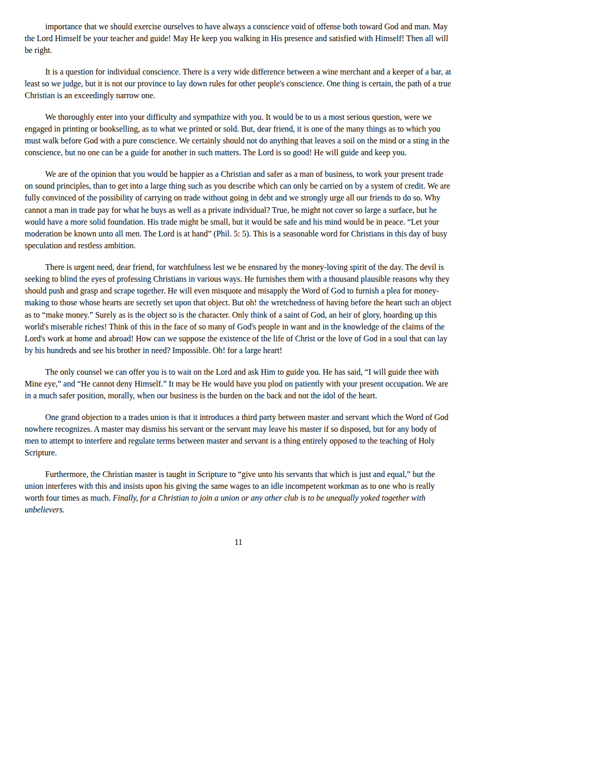importance that we should exercise ourselves to have always a conscience void of offense both toward God and man. May the Lord Himself be your teacher and guide! May He keep you walking in His presence and satisfied with Himself! Then all will be right.
It is a question for individual conscience. There is a very wide difference between a wine merchant and a keeper of a bar, at least so we judge, but it is not our province to lay down rules for other people's conscience. One thing is certain, the path of a true Christian is an exceedingly narrow one.
We thoroughly enter into your difficulty and sympathize with you. It would be to us a most serious question, were we engaged in printing or bookselling, as to what we printed or sold. But, dear friend, it is one of the many things as to which you must walk before God with a pure conscience. We certainly should not do anything that leaves a soil on the mind or a sting in the conscience, but no one can be a guide for another in such matters. The Lord is so good! He will guide and keep you.
We are of the opinion that you would be happier as a Christian and safer as a man of business, to work your present trade on sound principles, than to get into a large thing such as you describe which can only be carried on by a system of credit. We are fully convinced of the possibility of carrying on trade without going in debt and we strongly urge all our friends to do so. Why cannot a man in trade pay for what he buys as well as a private individual? True, he might not cover so large a surface, but he would have a more solid foundation. His trade might be small, but it would be safe and his mind would be in peace. “Let your moderation be known unto all men. The Lord is at hand” (Phil. 5: 5). This is a seasonable word for Christians in this day of busy speculation and restless ambition.
There is urgent need, dear friend, for watchfulness lest we be ensnared by the money-loving spirit of the day. The devil is seeking to blind the eyes of professing Christians in various ways. He furnishes them with a thousand plausible reasons why they should push and grasp and scrape together. He will even misquote and misapply the Word of God to furnish a plea for money-making to those whose hearts are secretly set upon that object. But oh! the wretchedness of having before the heart such an object as to “make money.” Surely as is the object so is the character. Only think of a saint of God, an heir of glory, hoarding up this world's miserable riches! Think of this in the face of so many of God's people in want and in the knowledge of the claims of the Lord's work at home and abroad! How can we suppose the existence of the life of Christ or the love of God in a soul that can lay by his hundreds and see his brother in need? Impossible. Oh! for a large heart!
The only counsel we can offer you is to wait on the Lord and ask Him to guide you. He has said, “I will guide thee with Mine eye,” and “He cannot deny Himself.” It may be He would have you plod on patiently with your present occupation. We are in a much safer position, morally, when our business is the burden on the back and not the idol of the heart.
One grand objection to a trades union is that it introduces a third party between master and servant which the Word of God nowhere recognizes. A master may dismiss his servant or the servant may leave his master if so disposed, but for any body of men to attempt to interfere and regulate terms between master and servant is a thing entirely opposed to the teaching of Holy Scripture.
Furthermore, the Christian master is taught in Scripture to “give unto his servants that which is just and equal,” but the union interferes with this and insists upon his giving the same wages to an idle incompetent workman as to one who is really worth four times as much. Finally, for a Christian to join a union or any other club is to be unequally yoked together with unbelievers.
11